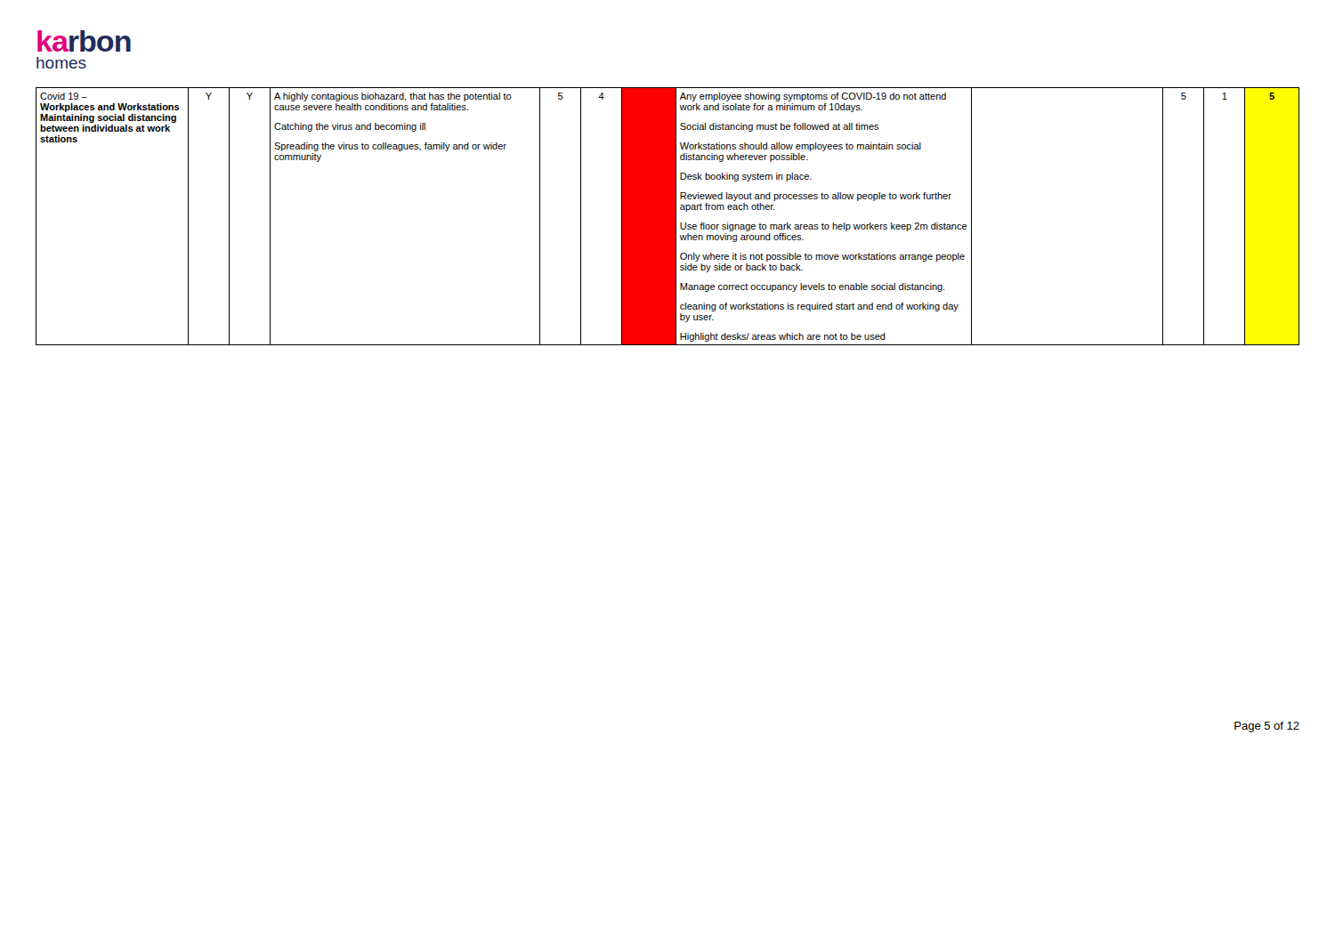karbon
homes
| Covid 19 – Workplaces and Workstations Maintaining social distancing between individuals at work stations | Y | Y | A highly contagious biohazard, that has the potential to cause severe health conditions and fatalities. Catching the virus and becoming ill Spreading the virus to colleagues, family and or wider community | 5 | 4 | 20 | Any employee showing symptoms of COVID-19 do not attend work and isolate for a minimum of 10days. Social distancing must be followed at all times Workstations should allow employees to maintain social distancing wherever possible. Desk booking system in place. Reviewed layout and processes to allow people to work further apart from each other. Use floor signage to mark areas to help workers keep 2m distance when moving around offices. Only where it is not possible to move workstations arrange people side by side or back to back. Manage correct occupancy levels to enable social distancing. cleaning of workstations is required start and end of working day by user. Highlight desks/ areas which are not to be used | | 5 | 1 | 5 |
Page 5 of 12